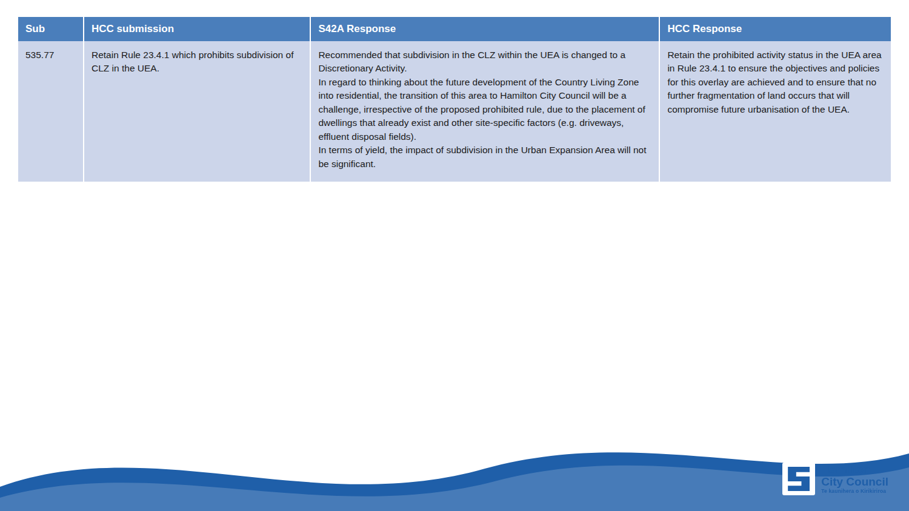| Sub | HCC submission | S42A Response | HCC Response |
| --- | --- | --- | --- |
| 535.77 | Retain Rule 23.4.1 which prohibits subdivision of CLZ in the UEA. | Recommended that subdivision in the CLZ within the UEA is changed to a Discretionary Activity. In regard to thinking about the future development of the Country Living Zone into residential, the transition of this area to Hamilton City Council will be a challenge, irrespective of the proposed prohibited rule, due to the placement of dwellings that already exist and other site-specific factors (e.g. driveways, effluent disposal fields). In terms of yield, the impact of subdivision in the Urban Expansion Area will not be significant. | Retain the prohibited activity status in the UEA area in Rule 23.4.1 to ensure the objectives and policies for this overlay are achieved and to ensure that no further fragmentation of land occurs that will compromise future urbanisation of the UEA. |
Hamilton City Council Te kaunihera o Kirikiriroa